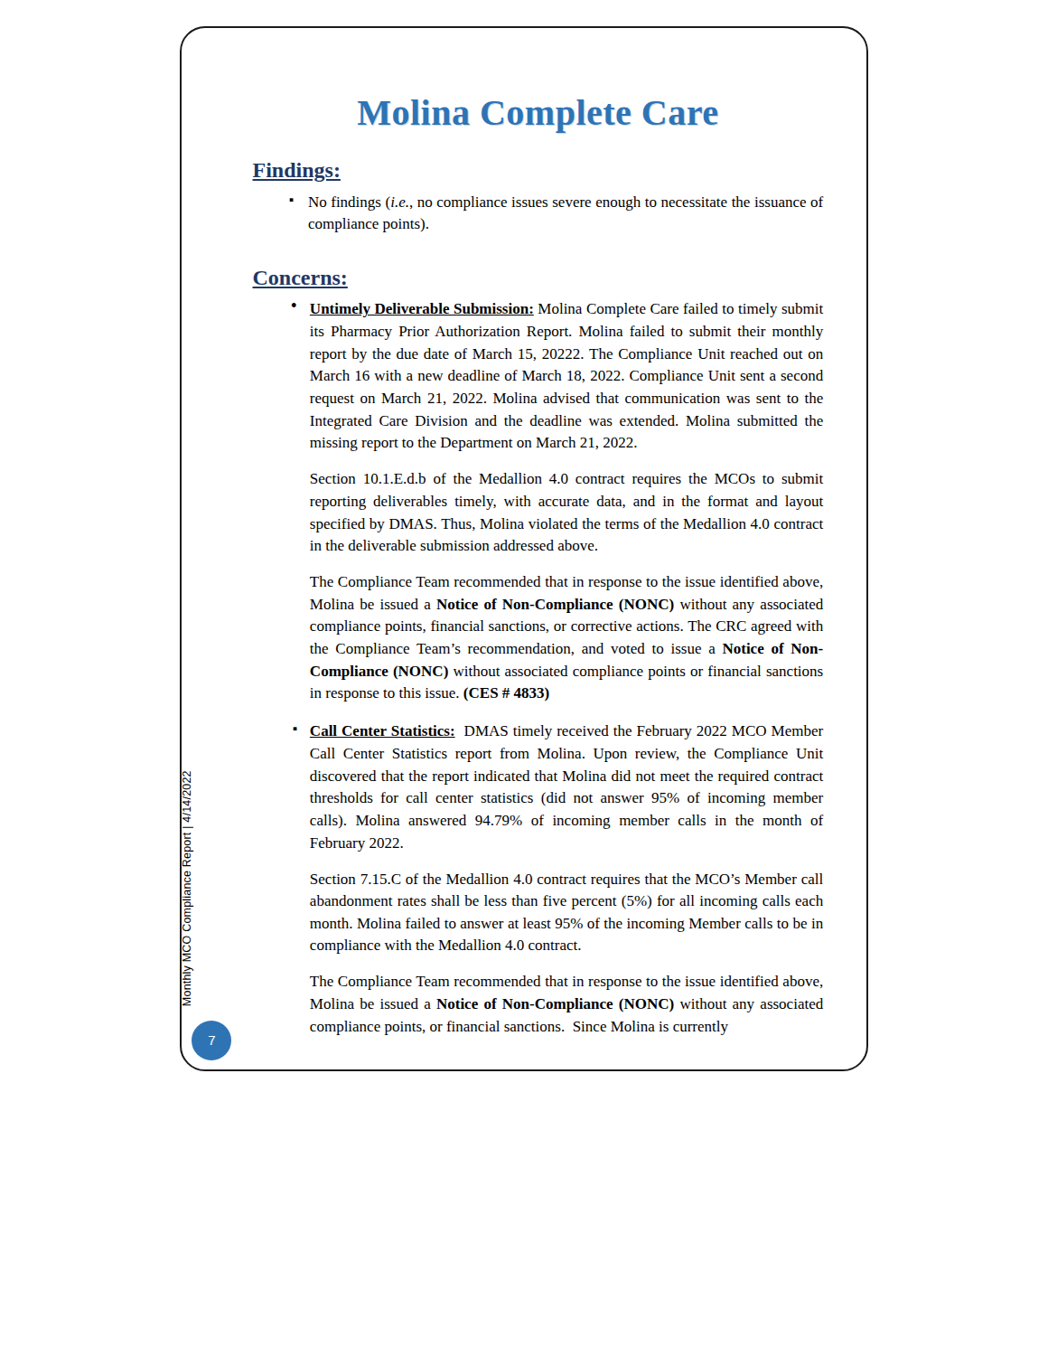Molina Complete Care
Findings:
No findings (i.e., no compliance issues severe enough to necessitate the issuance of compliance points).
Concerns:
Untimely Deliverable Submission: Molina Complete Care failed to timely submit its Pharmacy Prior Authorization Report. Molina failed to submit their monthly report by the due date of March 15, 20222. The Compliance Unit reached out on March 16 with a new deadline of March 18, 2022. Compliance Unit sent a second request on March 21, 2022. Molina advised that communication was sent to the Integrated Care Division and the deadline was extended. Molina submitted the missing report to the Department on March 21, 2022.
Section 10.1.E.d.b of the Medallion 4.0 contract requires the MCOs to submit reporting deliverables timely, with accurate data, and in the format and layout specified by DMAS. Thus, Molina violated the terms of the Medallion 4.0 contract in the deliverable submission addressed above.
The Compliance Team recommended that in response to the issue identified above, Molina be issued a Notice of Non-Compliance (NONC) without any associated compliance points, financial sanctions, or corrective actions. The CRC agreed with the Compliance Team’s recommendation, and voted to issue a Notice of Non-Compliance (NONC) without associated compliance points or financial sanctions in response to this issue. (CES # 4833)
Call Center Statistics: DMAS timely received the February 2022 MCO Member Call Center Statistics report from Molina. Upon review, the Compliance Unit discovered that the report indicated that Molina did not meet the required contract thresholds for call center statistics (did not answer 95% of incoming member calls). Molina answered 94.79% of incoming member calls in the month of February 2022.
Section 7.15.C of the Medallion 4.0 contract requires that the MCO’s Member call abandonment rates shall be less than five percent (5%) for all incoming calls each month. Molina failed to answer at least 95% of the incoming Member calls to be in compliance with the Medallion 4.0 contract.
The Compliance Team recommended that in response to the issue identified above, Molina be issued a Notice of Non-Compliance (NONC) without any associated compliance points, or financial sanctions. Since Molina is currently
Monthly MCO Compliance Report | 4/14/2022
7